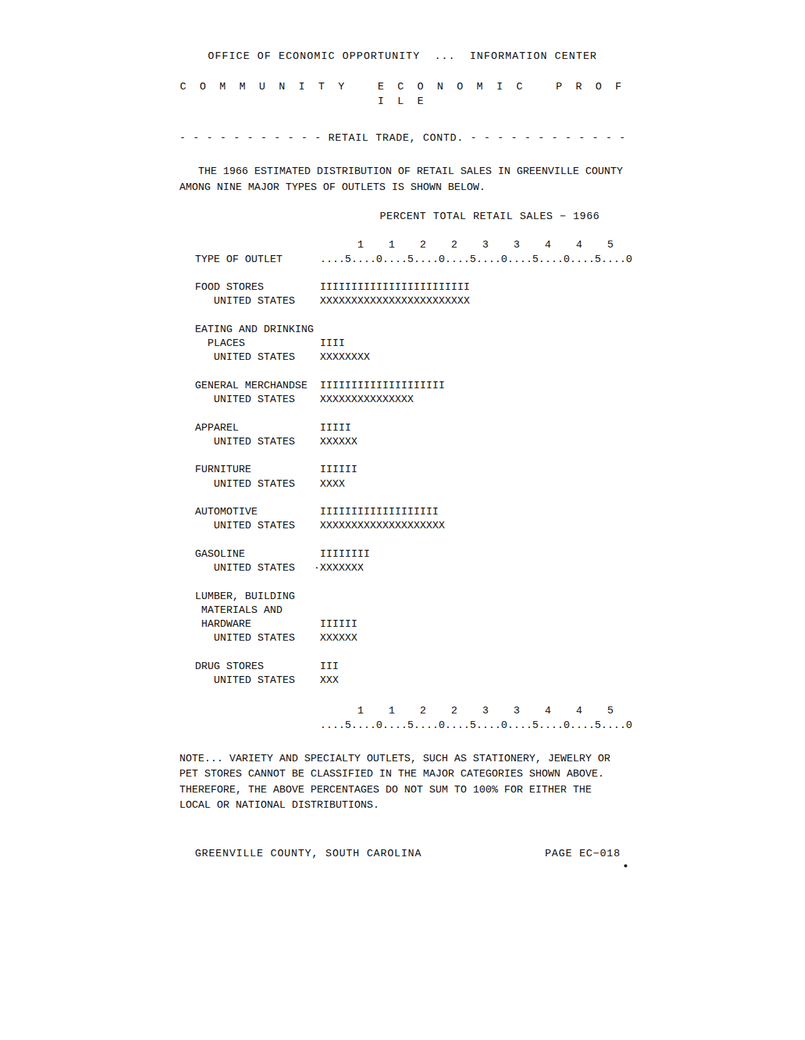OFFICE OF ECONOMIC OPPORTUNITY ... INFORMATION CENTER
C O M M U N I T Y E C O N O M I C P R O F I L E
- - - - - - - - - - - RETAIL TRADE, CONTD. - - - - - - - - - - - -
THE 1966 ESTIMATED DISTRIBUTION OF RETAIL SALES IN GREENVILLE COUNTY AMONG NINE MAJOR TYPES OF OUTLETS IS SHOWN BELOW.
PERCENT TOTAL RETAIL SALES − 1966
                          1    1    2    2    3    3    4    4    5
TYPE OF OUTLET      ....5....0....5....0....5....0....5....0....5....0

FOOD STORES         IIIIIIIIIIIIIIIIIIIIIIII
   UNITED STATES    XXXXXXXXXXXXXXXXXXXXXXXX

EATING AND DRINKING
  PLACES            IIII
   UNITED STATES    XXXXXXXX

GENERAL MERCHANDSE  IIIIIIIIIIIIIIIIIIII
   UNITED STATES    XXXXXXXXXXXXXXX

APPAREL             IIIII
   UNITED STATES    XXXXXX

FURNITURE           IIIIII
   UNITED STATES    XXXX

AUTOMOTIVE          IIIIIIIIIIIIIIIIIII
   UNITED STATES    XXXXXXXXXXXXXXXXXXXX

GASOLINE            IIIIIIII
   UNITED STATES   ·XXXXXXX

LUMBER, BUILDING
 MATERIALS AND
 HARDWARE           IIIIII
   UNITED STATES    XXXXXX

DRUG STORES         III
   UNITED STATES    XXX
                          1    1    2    2    3    3    4    4    5
                    ....5....0....5....0....5....0....5....0....5....0
NOTE... VARIETY AND SPECIALTY OUTLETS, SUCH AS STATIONERY, JEWELRY OR PET STORES CANNOT BE CLASSIFIED IN THE MAJOR CATEGORIES SHOWN ABOVE. THEREFORE, THE ABOVE PERCENTAGES DO NOT SUM TO 100% FOR EITHER THE LOCAL OR NATIONAL DISTRIBUTIONS.
GREENVILLE COUNTY, SOUTH CAROLINA PAGE EC−018
•